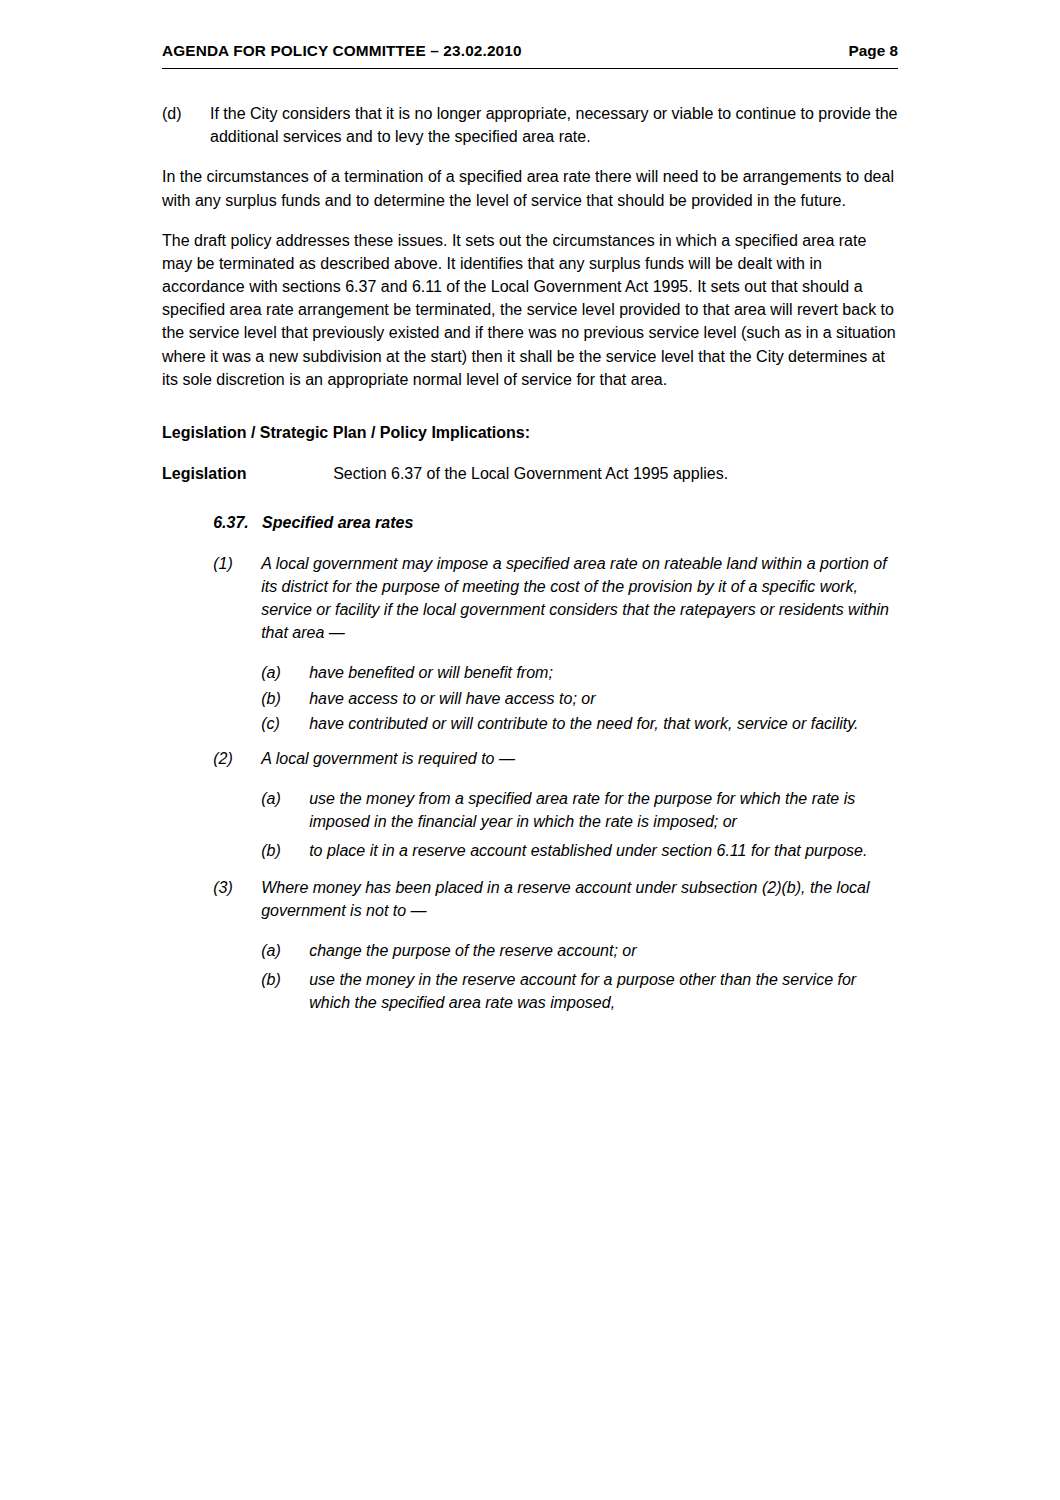Agenda for Policy Committee – 23.02.2010 Page 8
(d) If the City considers that it is no longer appropriate, necessary or viable to continue to provide the additional services and to levy the specified area rate.
In the circumstances of a termination of a specified area rate there will need to be arrangements to deal with any surplus funds and to determine the level of service that should be provided in the future.
The draft policy addresses these issues. It sets out the circumstances in which a specified area rate may be terminated as described above. It identifies that any surplus funds will be dealt with in accordance with sections 6.37 and 6.11 of the Local Government Act 1995. It sets out that should a specified area rate arrangement be terminated, the service level provided to that area will revert back to the service level that previously existed and if there was no previous service level (such as in a situation where it was a new subdivision at the start) then it shall be the service level that the City determines at its sole discretion is an appropriate normal level of service for that area.
Legislation / Strategic Plan / Policy Implications:
Legislation
Section 6.37 of the Local Government Act 1995 applies.
6.37. Specified area rates
(1) A local government may impose a specified area rate on rateable land within a portion of its district for the purpose of meeting the cost of the provision by it of a specific work, service or facility if the local government considers that the ratepayers or residents within that area —
(a) have benefited or will benefit from;
(b) have access to or will have access to; or
(c) have contributed or will contribute to the need for, that work, service or facility.
(2) A local government is required to —
(a) use the money from a specified area rate for the purpose for which the rate is imposed in the financial year in which the rate is imposed; or
(b) to place it in a reserve account established under section 6.11 for that purpose.
(3) Where money has been placed in a reserve account under subsection (2)(b), the local government is not to —
(a) change the purpose of the reserve account; or
(b) use the money in the reserve account for a purpose other than the service for which the specified area rate was imposed,